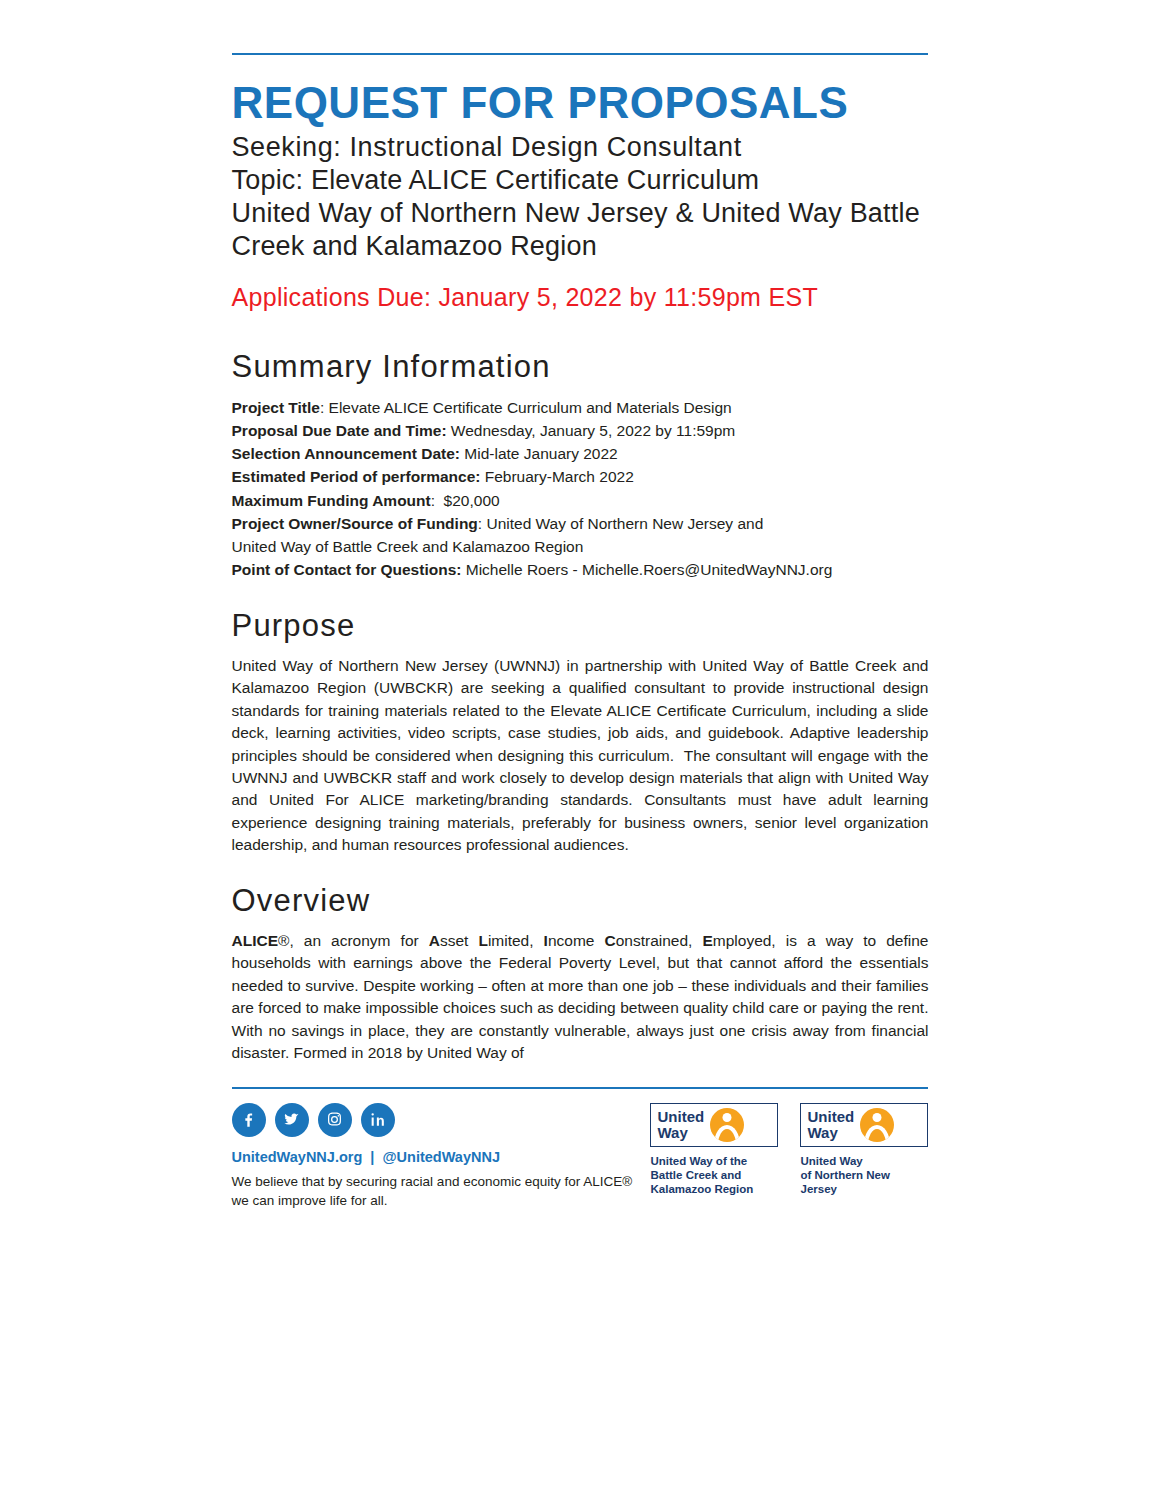Request for Proposals
Seeking: Instructional Design Consultant
Topic: Elevate ALICE Certificate Curriculum
United Way of Northern New Jersey & United Way Battle Creek and Kalamazoo Region
Applications Due: January 5, 2022 by 11:59pm EST
Summary Information
Project Title: Elevate ALICE Certificate Curriculum and Materials Design
Proposal Due Date and Time: Wednesday, January 5, 2022 by 11:59pm
Selection Announcement Date: Mid-late January 2022
Estimated Period of performance: February-March 2022
Maximum Funding Amount: $20,000
Project Owner/Source of Funding: United Way of Northern New Jersey and
United Way of Battle Creek and Kalamazoo Region
Point of Contact for Questions: Michelle Roers - Michelle.Roers@UnitedWayNNJ.org
Purpose
United Way of Northern New Jersey (UWNNJ) in partnership with United Way of Battle Creek and Kalamazoo Region (UWBCKR) are seeking a qualified consultant to provide instructional design standards for training materials related to the Elevate ALICE Certificate Curriculum, including a slide deck, learning activities, video scripts, case studies, job aids, and guidebook. Adaptive leadership principles should be considered when designing this curriculum. The consultant will engage with the UWNNJ and UWBCKR staff and work closely to develop design materials that align with United Way and United For ALICE marketing/branding standards. Consultants must have adult learning experience designing training materials, preferably for business owners, senior level organization leadership, and human resources professional audiences.
Overview
ALICE®, an acronym for Asset Limited, Income Constrained, Employed, is a way to define households with earnings above the Federal Poverty Level, but that cannot afford the essentials needed to survive. Despite working – often at more than one job – these individuals and their families are forced to make impossible choices such as deciding between quality child care or paying the rent. With no savings in place, they are constantly vulnerable, always just one crisis away from financial disaster. Formed in 2018 by United Way of
UnitedWayNNJ.org | @UnitedWayNNJ
We believe that by securing racial and economic equity for ALICE® we can improve life for all.
United
Way
United Way of the
Battle Creek and
Kalamazoo Region
United
Way
United Way
of Northern New Jersey